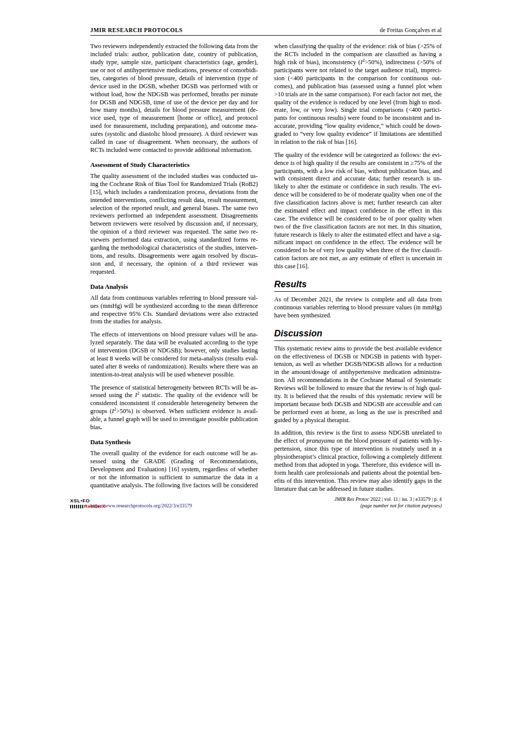JMIR RESEARCH PROTOCOLS
de Freitas Gonçalves et al
Two reviewers independently extracted the following data from the included trials: author, publication date, country of publication, study type, sample size, participant characteristics (age, gender), use or not of antihypertensive medications, presence of comorbidities, categories of blood pressure, details of intervention (type of device used in the DGSB, whether DGSB was performed with or without load, how the NDGSB was performed, breaths per minute for DGSB and NDGSB, time of use of the device per day and for how many months), details for blood pressure measurement (device used, type of measurement [home or office], and protocol used for measurement, including preparation), and outcome measures (systolic and diastolic blood pressure). A third reviewer was called in case of disagreement. When necessary, the authors of RCTs included were contacted to provide additional information.
Assessment of Study Characteristics
The quality assessment of the included studies was conducted using the Cochrane Risk of Bias Tool for Randomized Trials (RoB2) [15], which includes a randomization process, deviations from the intended interventions, conflicting result data, result measurement, selection of the reported result, and general biases. The same two reviewers performed an independent assessment. Disagreements between reviewers were resolved by discussion and, if necessary, the opinion of a third reviewer was requested. The same two reviewers performed data extraction, using standardized forms regarding the methodological characteristics of the studies, interventions, and results. Disagreements were again resolved by discussion and, if necessary, the opinion of a third reviewer was requested.
Data Analysis
All data from continuous variables referring to blood pressure values (mmHg) will be synthesized according to the mean difference and respective 95% CIs. Standard deviations were also extracted from the studies for analysis.
The effects of interventions on blood pressure values will be analyzed separately. The data will be evaluated according to the type of intervention (DGSB or NDGSB); however, only studies lasting at least 8 weeks will be considered for meta-analysis (results evaluated after 8 weeks of randomization). Results where there was an intention-to-treat analysis will be used whenever possible.
The presence of statistical heterogeneity between RCTs will be assessed using the I2 statistic. The quality of the evidence will be considered inconsistent if considerable heterogeneity between the groups (I2>50%) is observed. When sufficient evidence is available, a funnel graph will be used to investigate possible publication bias.
Data Synthesis
The overall quality of the evidence for each outcome will be assessed using the GRADE (Grading of Recommendations, Development and Evaluation) [16] system, regardless of whether or not the information is sufficient to summarize the data in a quantitative analysis. The following five factors will be considered when classifying the quality of the evidence: risk of bias (>25% of the RCTs included in the comparison are classified as having a high risk of bias), inconsistency (I2>50%), indirectness (>50% of participants were not related to the target audience trial), imprecision (<400 participants in the comparison for continuous outcomes), and publication bias (assessed using a funnel plot when >10 trials are in the same comparison). For each factor not met, the quality of the evidence is reduced by one level (from high to moderate, low, or very low). Single trial comparisons (<400 participants for continuous results) were found to be inconsistent and inaccurate, providing “low quality evidence,” which could be downgraded to “very low quality evidence” if limitations are identified in relation to the risk of bias [16].
The quality of the evidence will be categorized as follows: the evidence is of high quality if the results are consistent in ≥75% of the participants, with a low risk of bias, without publication bias, and with consistent direct and accurate data; further research is unlikely to alter the estimate or confidence in such results. The evidence will be considered to be of moderate quality when one of the five classification factors above is met; further research can alter the estimated effect and impact confidence in the effect in this case. The evidence will be considered to be of poor quality when two of the five classification factors are not met. In this situation, future research is likely to alter the estimated effect and have a significant impact on confidence in the effect. The evidence will be considered to be of very low quality when three of the five classification factors are not met, as any estimate of effect is uncertain in this case [16].
Results
As of December 2021, the review is complete and all data from continuous variables referring to blood pressure values (in mmHg) have been synthesized.
Discussion
This systematic review aims to provide the best available evidence on the effectiveness of DGSB or NDGSB in patients with hypertension, as well as whether DGSB/NDGSB allows for a reduction in the amount/dosage of antihypertensive medication administration. All recommendations in the Cochrane Manual of Systematic Reviews will be followed to ensure that the review is of high quality. It is believed that the results of this systematic review will be important because both DGSB and NDGSB are accessible and can be performed even at home, as long as the use is prescribed and guided by a physical therapist.
In addition, this review is the first to assess NDGSB unrelated to the effect of pranayama on the blood pressure of patients with hypertension, since this type of intervention is routinely used in a physiotherapist’s clinical practice, following a completely different method from that adopted in yoga. Therefore, this evidence will inform health care professionals and patients about the potential benefits of this intervention. This review may also identify gaps in the literature that can be addressed in future studies.
https://www.researchprotocols.org/2022/3/e33579
JMIR Res Protoc 2022 | vol. 11 | iss. 3 | e33579 | p. 4
(page number not for citation purposes)
XSL•FO
RenderX